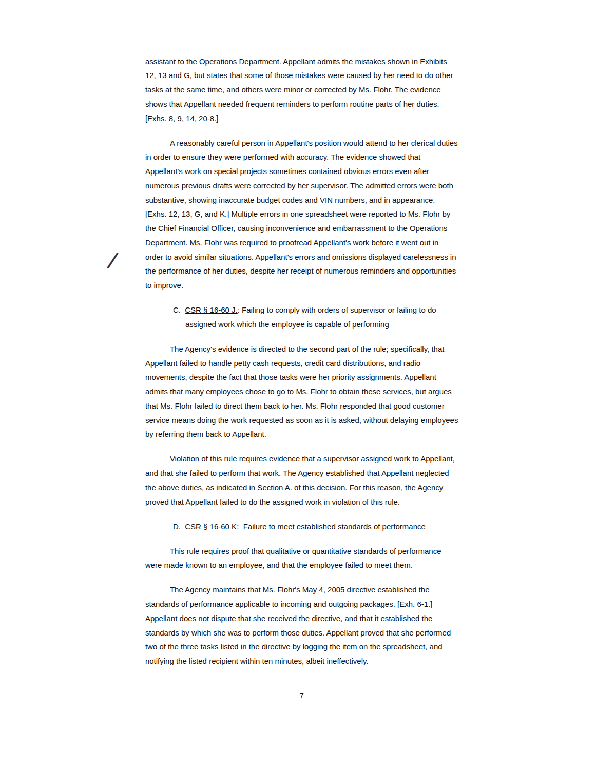/
assistant to the Operations Department. Appellant admits the mistakes shown in Exhibits 12, 13 and G, but states that some of those mistakes were caused by her need to do other tasks at the same time, and others were minor or corrected by Ms. Flohr. The evidence shows that Appellant needed frequent reminders to perform routine parts of her duties. [Exhs. 8, 9, 14, 20-8.]
A reasonably careful person in Appellant's position would attend to her clerical duties in order to ensure they were performed with accuracy. The evidence showed that Appellant's work on special projects sometimes contained obvious errors even after numerous previous drafts were corrected by her supervisor. The admitted errors were both substantive, showing inaccurate budget codes and VIN numbers, and in appearance. [Exhs. 12, 13, G, and K.] Multiple errors in one spreadsheet were reported to Ms. Flohr by the Chief Financial Officer, causing inconvenience and embarrassment to the Operations Department. Ms. Flohr was required to proofread Appellant's work before it went out in order to avoid similar situations. Appellant's errors and omissions displayed carelessness in the performance of her duties, despite her receipt of numerous reminders and opportunities to improve.
C. CSR § 16-60 J.: Failing to comply with orders of supervisor or failing to do assigned work which the employee is capable of performing
The Agency's evidence is directed to the second part of the rule; specifically, that Appellant failed to handle petty cash requests, credit card distributions, and radio movements, despite the fact that those tasks were her priority assignments. Appellant admits that many employees chose to go to Ms. Flohr to obtain these services, but argues that Ms. Flohr failed to direct them back to her. Ms. Flohr responded that good customer service means doing the work requested as soon as it is asked, without delaying employees by referring them back to Appellant.
Violation of this rule requires evidence that a supervisor assigned work to Appellant, and that she failed to perform that work. The Agency established that Appellant neglected the above duties, as indicated in Section A. of this decision. For this reason, the Agency proved that Appellant failed to do the assigned work in violation of this rule.
D. CSR § 16-60 K: Failure to meet established standards of performance
This rule requires proof that qualitative or quantitative standards of performance were made known to an employee, and that the employee failed to meet them.
The Agency maintains that Ms. Flohr's May 4, 2005 directive established the standards of performance applicable to incoming and outgoing packages. [Exh. 6-1.] Appellant does not dispute that she received the directive, and that it established the standards by which she was to perform those duties. Appellant proved that she performed two of the three tasks listed in the directive by logging the item on the spreadsheet, and notifying the listed recipient within ten minutes, albeit ineffectively.
7